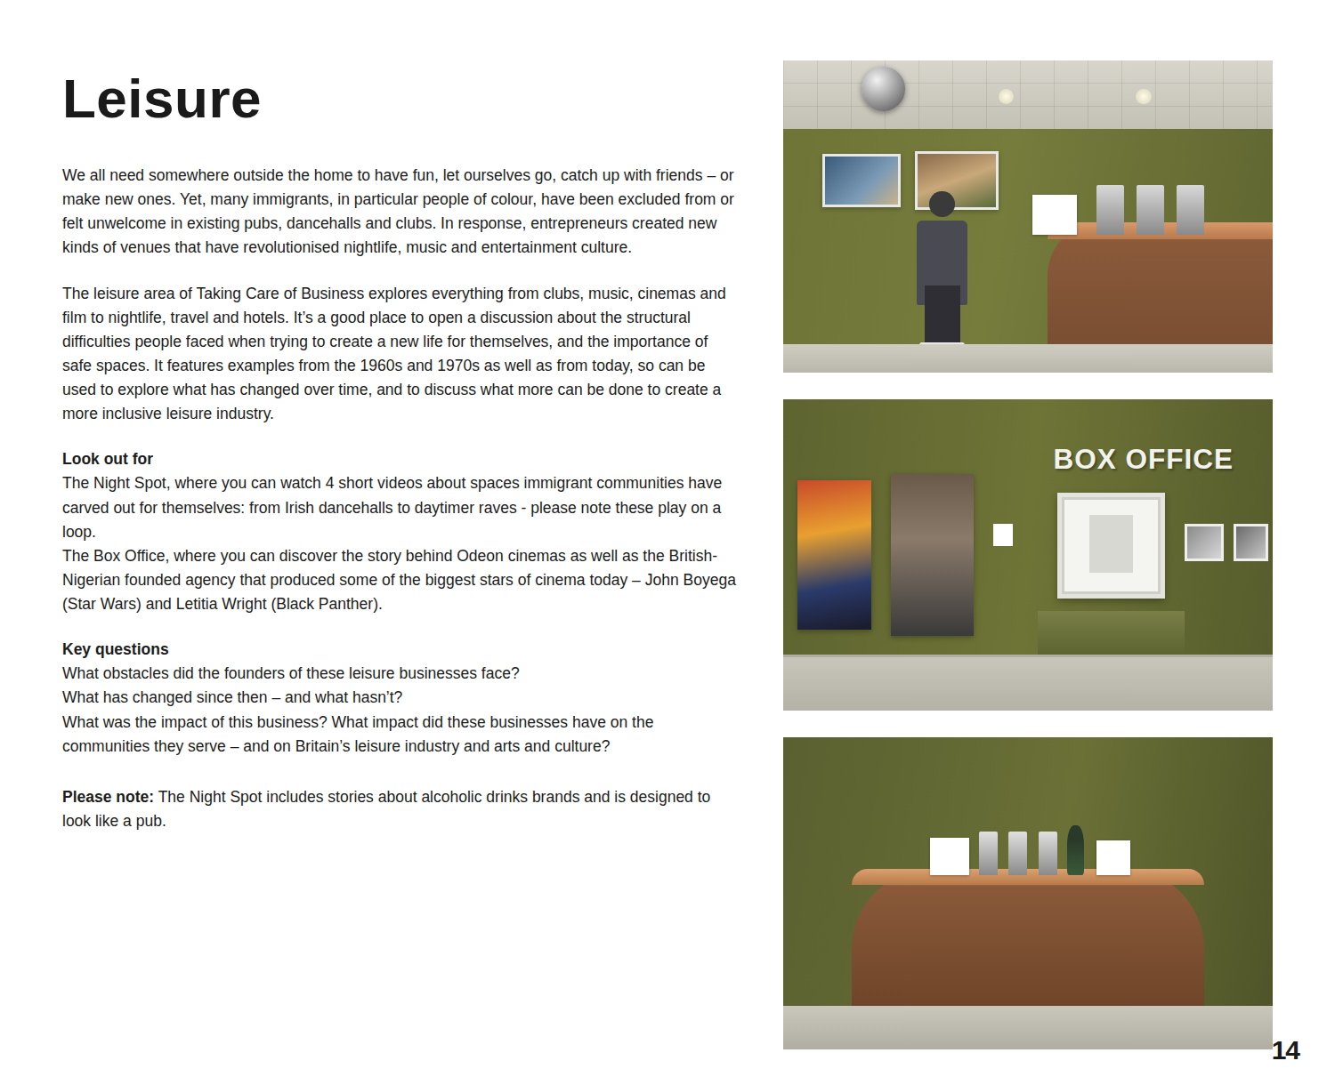Leisure
We all need somewhere outside the home to have fun, let ourselves go, catch up with friends – or make new ones. Yet, many immigrants, in particular people of colour, have been excluded from or felt unwelcome in existing pubs, dancehalls and clubs. In response, entrepreneurs created new kinds of venues that have revolutionised nightlife, music and entertainment culture.
The leisure area of Taking Care of Business explores everything from clubs, music, cinemas and film to nightlife, travel and hotels. It’s a good place to open a discussion about the structural difficulties people faced when trying to create a new life for themselves, and the importance of safe spaces. It features examples from the 1960s and 1970s as well as from today, so can be used to explore what has changed over time, and to discuss what more can be done to create a more inclusive leisure industry.
Look out for
The Night Spot, where you can watch 4 short videos about spaces immigrant communities have carved out for themselves: from Irish dancehalls to daytimer raves - please note these play on a loop.
The Box Office, where you can discover the story behind Odeon cinemas as well as the British-Nigerian founded agency that produced some of the biggest stars of cinema today – John Boyega (Star Wars) and Letitia Wright (Black Panther).
Key questions
What obstacles did the founders of these leisure businesses face?
What has changed since then – and what hasn’t?
What was the impact of this business? What impact did these businesses have on the communities they serve – and on Britain’s leisure industry and arts and culture?
Please note: The Night Spot includes stories about alcoholic drinks brands and is designed to look like a pub.
BOX OFFICE
14